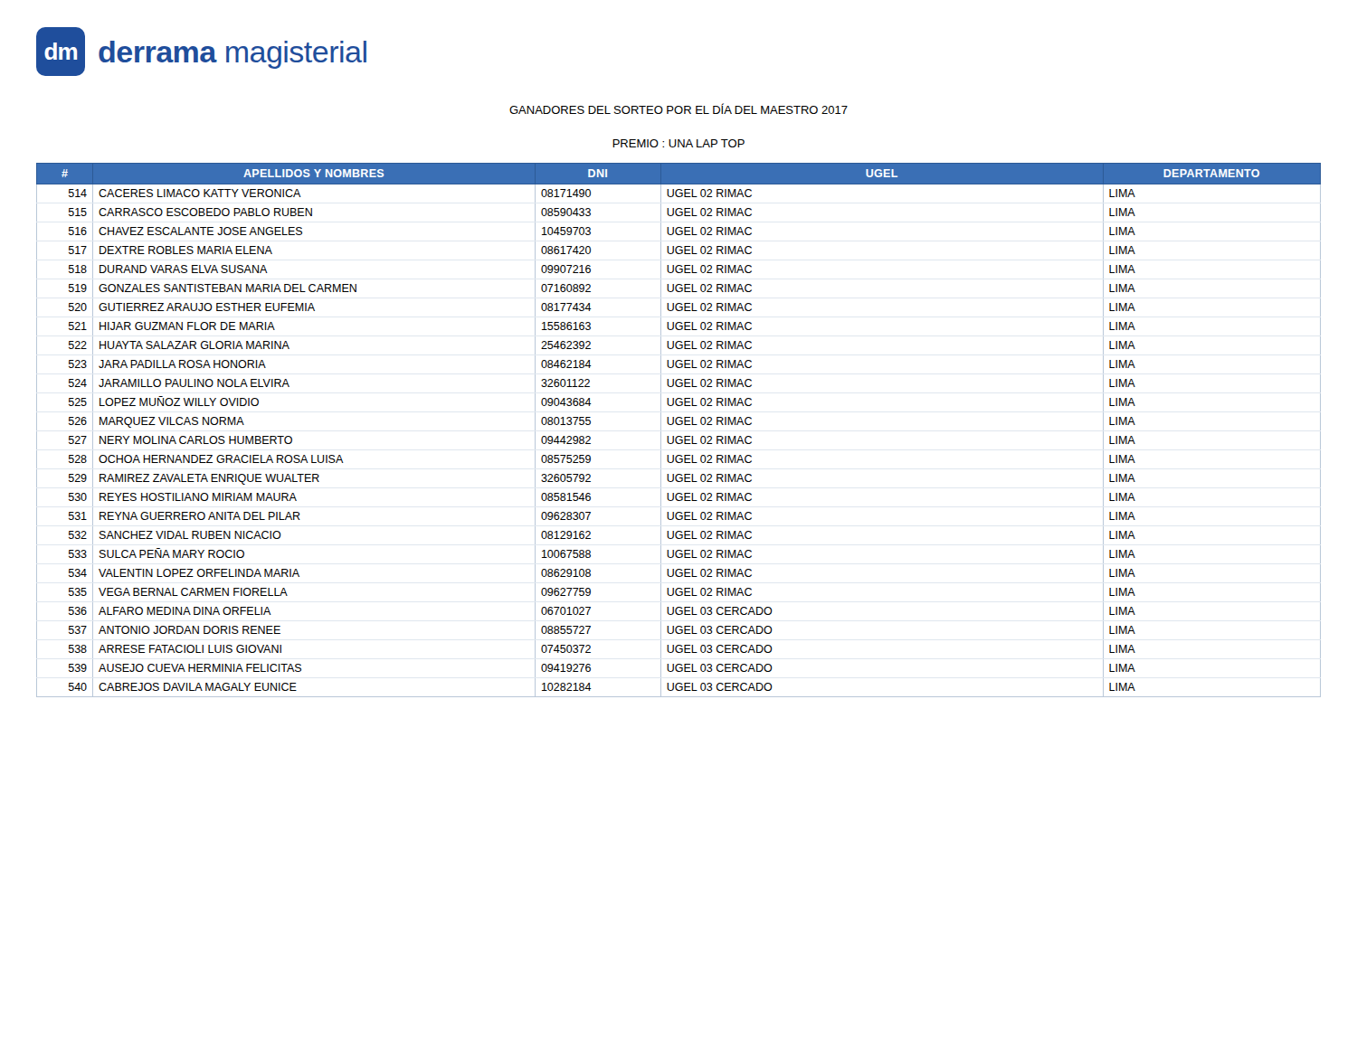dm
derrama magisterial
GANADORES DEL SORTEO POR EL DÍA DEL MAESTRO 2017
PREMIO : UNA LAP TOP
| # | APELLIDOS Y NOMBRES | DNI | UGEL | DEPARTAMENTO |
| --- | --- | --- | --- | --- |
| 514 | CACERES LIMACO KATTY VERONICA | 08171490 | UGEL 02 RIMAC | LIMA |
| 515 | CARRASCO ESCOBEDO PABLO RUBEN | 08590433 | UGEL 02 RIMAC | LIMA |
| 516 | CHAVEZ ESCALANTE JOSE ANGELES | 10459703 | UGEL 02 RIMAC | LIMA |
| 517 | DEXTRE ROBLES MARIA ELENA | 08617420 | UGEL 02 RIMAC | LIMA |
| 518 | DURAND VARAS ELVA SUSANA | 09907216 | UGEL 02 RIMAC | LIMA |
| 519 | GONZALES SANTISTEBAN MARIA DEL CARMEN | 07160892 | UGEL 02 RIMAC | LIMA |
| 520 | GUTIERREZ ARAUJO ESTHER EUFEMIA | 08177434 | UGEL 02 RIMAC | LIMA |
| 521 | HIJAR GUZMAN FLOR DE MARIA | 15586163 | UGEL 02 RIMAC | LIMA |
| 522 | HUAYTA SALAZAR GLORIA MARINA | 25462392 | UGEL 02 RIMAC | LIMA |
| 523 | JARA PADILLA ROSA HONORIA | 08462184 | UGEL 02 RIMAC | LIMA |
| 524 | JARAMILLO PAULINO NOLA ELVIRA | 32601122 | UGEL 02 RIMAC | LIMA |
| 525 | LOPEZ MUÑOZ WILLY OVIDIO | 09043684 | UGEL 02 RIMAC | LIMA |
| 526 | MARQUEZ VILCAS NORMA | 08013755 | UGEL 02 RIMAC | LIMA |
| 527 | NERY MOLINA CARLOS HUMBERTO | 09442982 | UGEL 02 RIMAC | LIMA |
| 528 | OCHOA HERNANDEZ GRACIELA ROSA LUISA | 08575259 | UGEL 02 RIMAC | LIMA |
| 529 | RAMIREZ ZAVALETA ENRIQUE WUALTER | 32605792 | UGEL 02 RIMAC | LIMA |
| 530 | REYES HOSTILIANO MIRIAM MAURA | 08581546 | UGEL 02 RIMAC | LIMA |
| 531 | REYNA GUERRERO ANITA DEL PILAR | 09628307 | UGEL 02 RIMAC | LIMA |
| 532 | SANCHEZ VIDAL RUBEN NICACIO | 08129162 | UGEL 02 RIMAC | LIMA |
| 533 | SULCA PEÑA MARY ROCIO | 10067588 | UGEL 02 RIMAC | LIMA |
| 534 | VALENTIN LOPEZ ORFELINDA MARIA | 08629108 | UGEL 02 RIMAC | LIMA |
| 535 | VEGA BERNAL CARMEN FIORELLA | 09627759 | UGEL 02 RIMAC | LIMA |
| 536 | ALFARO MEDINA DINA ORFELIA | 06701027 | UGEL 03 CERCADO | LIMA |
| 537 | ANTONIO JORDAN DORIS RENEE | 08855727 | UGEL 03 CERCADO | LIMA |
| 538 | ARRESE FATACIOLI LUIS GIOVANI | 07450372 | UGEL 03 CERCADO | LIMA |
| 539 | AUSEJO CUEVA HERMINIA FELICITAS | 09419276 | UGEL 03 CERCADO | LIMA |
| 540 | CABREJOS DAVILA MAGALY EUNICE | 10282184 | UGEL 03 CERCADO | LIMA |